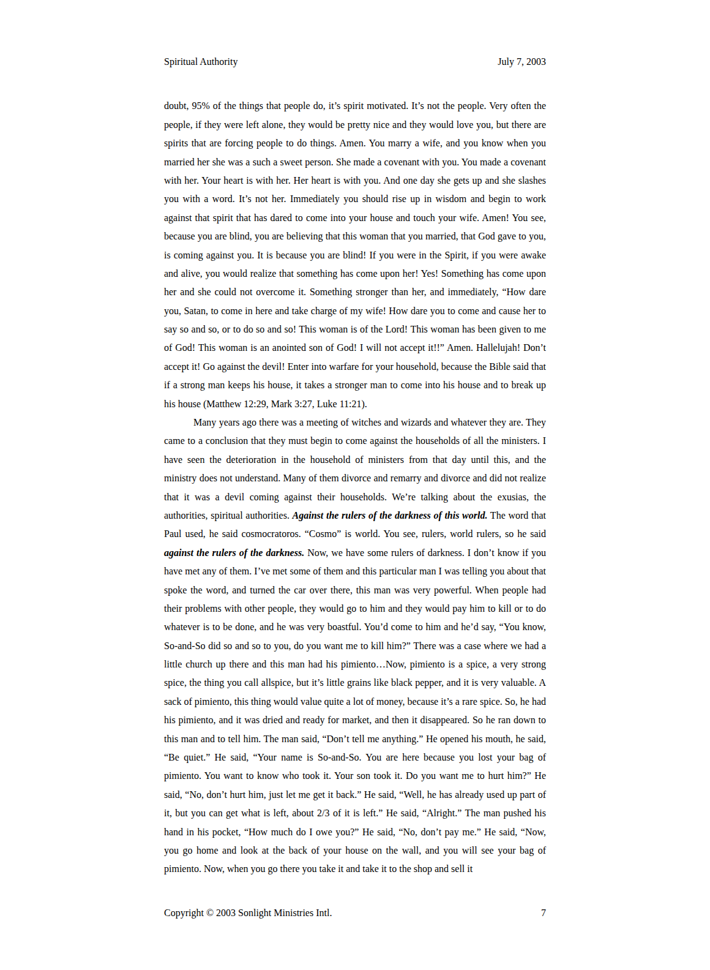Spiritual Authority July 7, 2003
doubt, 95% of the things that people do, it’s spirit motivated. It’s not the people. Very often the people, if they were left alone, they would be pretty nice and they would love you, but there are spirits that are forcing people to do things. Amen. You marry a wife, and you know when you married her she was a such a sweet person. She made a covenant with you. You made a covenant with her. Your heart is with her. Her heart is with you. And one day she gets up and she slashes you with a word. It’s not her. Immediately you should rise up in wisdom and begin to work against that spirit that has dared to come into your house and touch your wife. Amen! You see, because you are blind, you are believing that this woman that you married, that God gave to you, is coming against you. It is because you are blind! If you were in the Spirit, if you were awake and alive, you would realize that something has come upon her! Yes! Something has come upon her and she could not overcome it. Something stronger than her, and immediately, “How dare you, Satan, to come in here and take charge of my wife! How dare you to come and cause her to say so and so, or to do so and so! This woman is of the Lord! This woman has been given to me of God! This woman is an anointed son of God! I will not accept it!!” Amen. Hallelujah! Don’t accept it! Go against the devil! Enter into warfare for your household, because the Bible said that if a strong man keeps his house, it takes a stronger man to come into his house and to break up his house (Matthew 12:29, Mark 3:27, Luke 11:21).
Many years ago there was a meeting of witches and wizards and whatever they are. They came to a conclusion that they must begin to come against the households of all the ministers. I have seen the deterioration in the household of ministers from that day until this, and the ministry does not understand. Many of them divorce and remarry and divorce and did not realize that it was a devil coming against their households. We’re talking about the exusias, the authorities, spiritual authorities. Against the rulers of the darkness of this world. The word that Paul used, he said cosmocratoros. “Cosmo” is world. You see, rulers, world rulers, so he said against the rulers of the darkness. Now, we have some rulers of darkness. I don’t know if you have met any of them. I’ve met some of them and this particular man I was telling you about that spoke the word, and turned the car over there, this man was very powerful. When people had their problems with other people, they would go to him and they would pay him to kill or to do whatever is to be done, and he was very boastful. You’d come to him and he’d say, “You know, So-and-So did so and so to you, do you want me to kill him?” There was a case where we had a little church up there and this man had his pimiento…Now, pimiento is a spice, a very strong spice, the thing you call allspice, but it’s little grains like black pepper, and it is very valuable. A sack of pimiento, this thing would value quite a lot of money, because it’s a rare spice. So, he had his pimiento, and it was dried and ready for market, and then it disappeared. So he ran down to this man and to tell him. The man said, “Don’t tell me anything.” He opened his mouth, he said, “Be quiet.” He said, “Your name is So-and-So. You are here because you lost your bag of pimiento. You want to know who took it. Your son took it. Do you want me to hurt him?” He said, “No, don’t hurt him, just let me get it back.” He said, “Well, he has already used up part of it, but you can get what is left, about 2/3 of it is left.” He said, “Alright.” The man pushed his hand in his pocket, “How much do I owe you?” He said, “No, don’t pay me.” He said, “Now, you go home and look at the back of your house on the wall, and you will see your bag of pimiento. Now, when you go there you take it and take it to the shop and sell it
Copyright © 2003 Sonlight Ministries Intl. 7